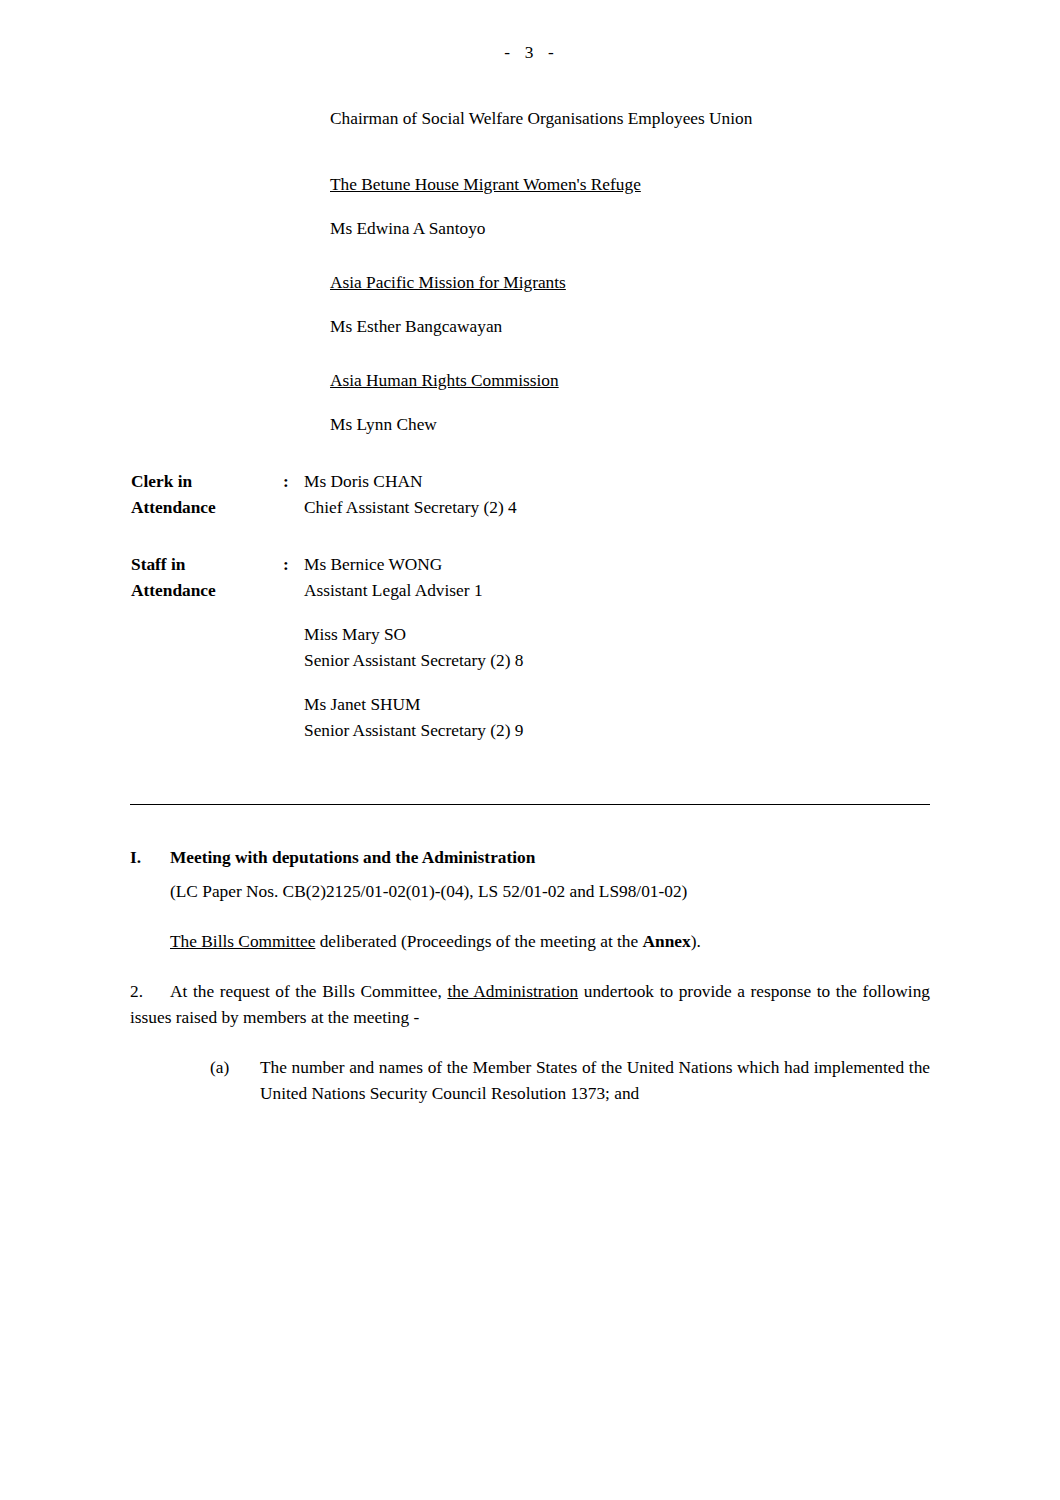- 3 -
Chairman of Social Welfare Organisations Employees Union
The Betune House Migrant Women's Refuge
Ms Edwina A Santoyo
Asia Pacific Mission for Migrants
Ms Esther Bangcawayan
Asia Human Rights Commission
Ms Lynn Chew
| Clerk in Attendance | : | Ms Doris CHAN Chief Assistant Secretary (2) 4 |
| Staff in Attendance | : | Ms Bernice WONG Assistant Legal Adviser 1 Miss Mary SO Senior Assistant Secretary (2) 8 Ms Janet SHUM Senior Assistant Secretary (2) 9 |
I. Meeting with deputations and the Administration
(LC Paper Nos. CB(2)2125/01-02(01)-(04), LS 52/01-02 and LS98/01-02)
The Bills Committee deliberated (Proceedings of the meeting at the Annex).
2. At the request of the Bills Committee, the Administration undertook to provide a response to the following issues raised by members at the meeting -
(a) The number and names of the Member States of the United Nations which had implemented the United Nations Security Council Resolution 1373; and